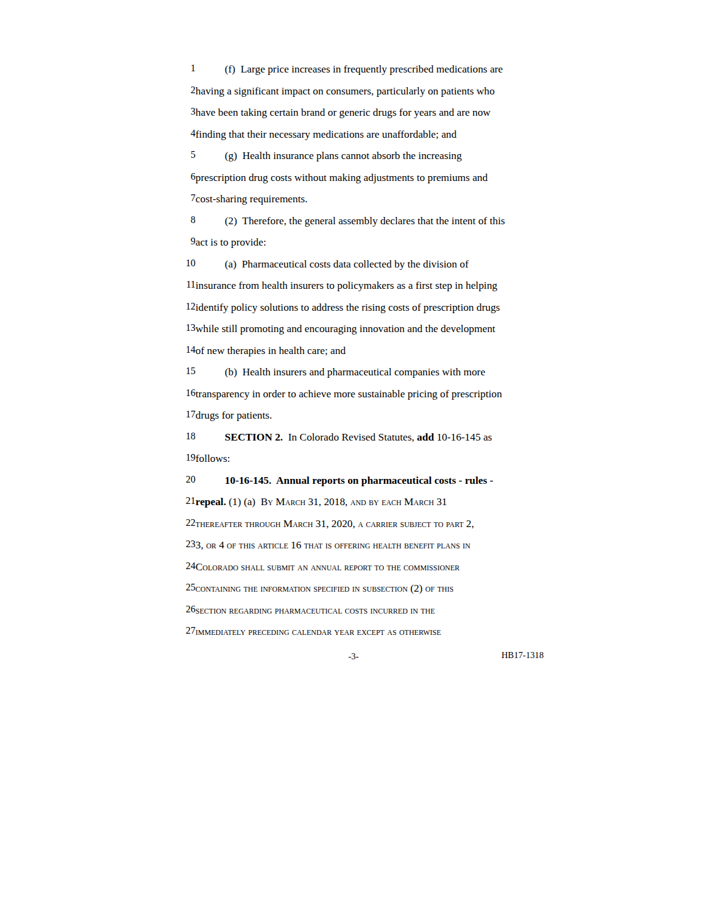| 1 | (f) Large price increases in frequently prescribed medications are |
| 2 | having a significant impact on consumers, particularly on patients who |
| 3 | have been taking certain brand or generic drugs for years and are now |
| 4 | finding that their necessary medications are unaffordable; and |
| 5 | (g) Health insurance plans cannot absorb the increasing |
| 6 | prescription drug costs without making adjustments to premiums and |
| 7 | cost-sharing requirements. |
| 8 | (2) Therefore, the general assembly declares that the intent of this |
| 9 | act is to provide: |
| 10 | (a) Pharmaceutical costs data collected by the division of |
| 11 | insurance from health insurers to policymakers as a first step in helping |
| 12 | identify policy solutions to address the rising costs of prescription drugs |
| 13 | while still promoting and encouraging innovation and the development |
| 14 | of new therapies in health care; and |
| 15 | (b) Health insurers and pharmaceutical companies with more |
| 16 | transparency in order to achieve more sustainable pricing of prescription |
| 17 | drugs for patients. |
| 18 | SECTION 2. In Colorado Revised Statutes, add 10-16-145 as |
| 19 | follows: |
| 20 | 10-16-145. Annual reports on pharmaceutical costs - rules - |
| 21 | repeal. (1) (a) By March 31, 2018, and by each March 31 |
| 22 | thereafter through March 31, 2020, a carrier subject to part 2, |
| 23 | 3, or 4 of this article 16 that is offering health benefit plans in |
| 24 | Colorado shall submit an annual report to the commissioner |
| 25 | containing the information specified in subsection (2) of this |
| 26 | section regarding pharmaceutical costs incurred in the |
| 27 | immediately preceding calendar year except as otherwise |
-3-
HB17-1318